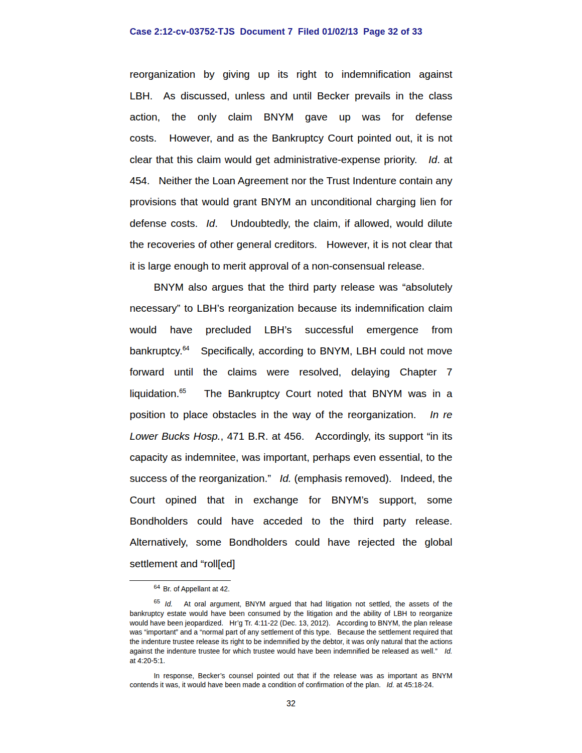Case 2:12-cv-03752-TJS Document 7 Filed 01/02/13 Page 32 of 33
reorganization by giving up its right to indemnification against LBH. As discussed, unless and until Becker prevails in the class action, the only claim BNYM gave up was for defense costs. However, and as the Bankruptcy Court pointed out, it is not clear that this claim would get administrative-expense priority. Id. at 454. Neither the Loan Agreement nor the Trust Indenture contain any provisions that would grant BNYM an unconditional charging lien for defense costs. Id. Undoubtedly, the claim, if allowed, would dilute the recoveries of other general creditors. However, it is not clear that it is large enough to merit approval of a non-consensual release.
BNYM also argues that the third party release was “absolutely necessary” to LBH’s reorganization because its indemnification claim would have precluded LBH’s successful emergence from bankruptcy.64 Specifically, according to BNYM, LBH could not move forward until the claims were resolved, delaying Chapter 7 liquidation.65 The Bankruptcy Court noted that BNYM was in a position to place obstacles in the way of the reorganization. In re Lower Bucks Hosp., 471 B.R. at 456. Accordingly, its support “in its capacity as indemnitee, was important, perhaps even essential, to the success of the reorganization.” Id. (emphasis removed). Indeed, the Court opined that in exchange for BNYM’s support, some Bondholders could have acceded to the third party release. Alternatively, some Bondholders could have rejected the global settlement and “roll[ed]
64 Br. of Appellant at 42.
65 Id. At oral argument, BNYM argued that had litigation not settled, the assets of the bankruptcy estate would have been consumed by the litigation and the ability of LBH to reorganize would have been jeopardized. Hr’g Tr. 4:11-22 (Dec. 13, 2012). According to BNYM, the plan release was “important” and a “normal part of any settlement of this type. Because the settlement required that the indenture trustee release its right to be indemnified by the debtor, it was only natural that the actions against the indenture trustee for which trustee would have been indemnified be released as well.” Id. at 4:20-5:1.
In response, Becker’s counsel pointed out that if the release was as important as BNYM contends it was, it would have been made a condition of confirmation of the plan. Id. at 45:18-24.
32